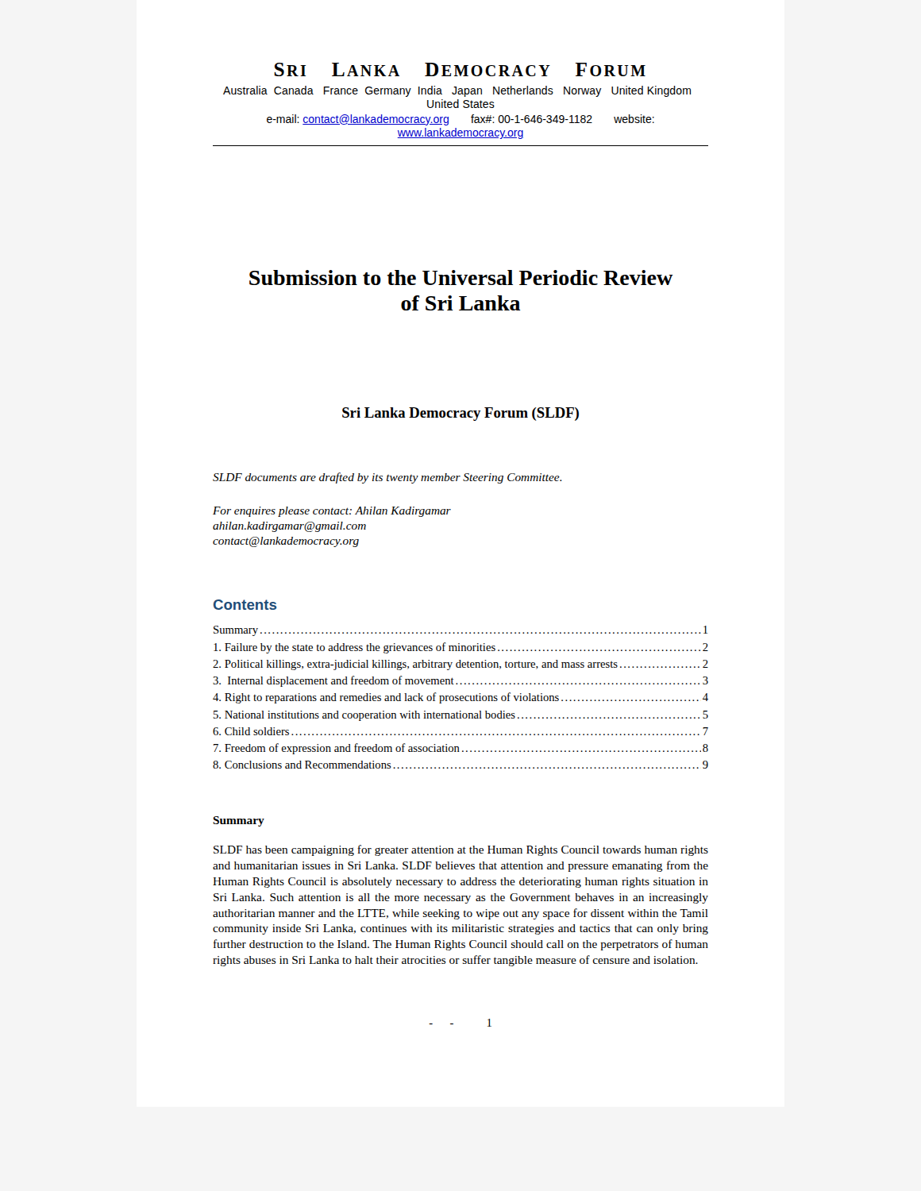SRI LANKA DEMOCRACY FORUM
Australia Canada France Germany India Japan Netherlands Norway United Kingdom United States
e-mail: contact@lankademocracy.org fax#: 00-1-646-349-1182 website: www.lankademocracy.org
Submission to the Universal Periodic Review
of Sri Lanka
Sri Lanka Democracy Forum (SLDF)
SLDF documents are drafted by its twenty member Steering Committee.
For enquires please contact: Ahilan Kadirgamar ahilan.kadirgamar@gmail.com contact@lankademocracy.org
Contents
Summary........................................................................................................................................................................... 1
1. Failure by the state to address the grievances of minorities................................................................................................. 2
2. Political killings, extra-judicial killings, arbitrary detention, torture, and mass arrests......................................................... 2
3. Internal displacement and freedom of movement....................................................................................................................... 3
4. Right to reparations and remedies and lack of prosecutions of violations............................................................................. 4
5. National institutions and cooperation with international bodies............................................................................................. 5
6. Child soldiers................................................................................................................................................................. 7
7. Freedom of expression and freedom of association............................................................................................................. 8
8. Conclusions and Recommendations..................................................................................................................................... 9
Summary
SLDF has been campaigning for greater attention at the Human Rights Council towards human rights and humanitarian issues in Sri Lanka. SLDF believes that attention and pressure emanating from the Human Rights Council is absolutely necessary to address the deteriorating human rights situation in Sri Lanka. Such attention is all the more necessary as the Government behaves in an increasingly authoritarian manner and the LTTE, while seeking to wipe out any space for dissent within the Tamil community inside Sri Lanka, continues with its militaristic strategies and tactics that can only bring further destruction to the Island. The Human Rights Council should call on the perpetrators of human rights abuses in Sri Lanka to halt their atrocities or suffer tangible measure of censure and isolation.
- -1